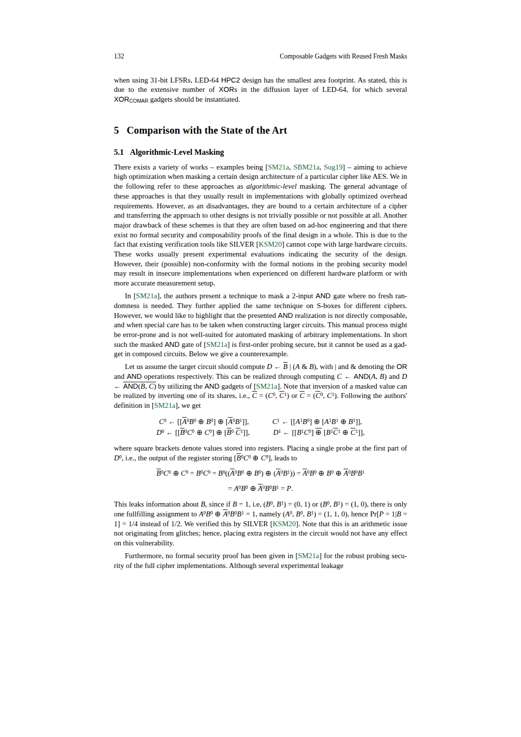132 Composable Gadgets with Reused Fresh Masks
when using 31-bit LFSRs, LED-64 HPC2 design has the smallest area footprint. As stated, this is due to the extensive number of XORs in the diffusion layer of LED-64, for which several XORCOMAR gadgets should be instantiated.
5 Comparison with the State of the Art
5.1 Algorithmic-Level Masking
There exists a variety of works – examples being [SM21a, SBM21a, Sug19] – aiming to achieve high optimization when masking a certain design architecture of a particular cipher like AES. We in the following refer to these approaches as algorithmic-level masking. The general advantage of these approaches is that they usually result in implementations with globally optimized overhead requirements. However, as an disadvantages, they are bound to a certain architecture of a cipher and transferring the approach to other designs is not trivially possible or not possible at all. Another major drawback of these schemes is that they are often based on ad-hoc engineering and that there exist no formal security and composability proofs of the final design in a whole. This is due to the fact that existing verification tools like SILVER [KSM20] cannot cope with large hardware circuits. These works usually present experimental evaluations indicating the security of the design. However, their (possible) non-conformity with the formal notions in the probing security model may result in insecure implementations when experienced on different hardware platform or with more accurate measurement setup.
In [SM21a], the authors present a technique to mask a 2-input AND gate where no fresh randomness is needed. They further applied the same technique on S-boxes for different ciphers. However, we would like to highlight that the presented AND realization is not directly composable, and when special care has to be taken when constructing larger circuits. This manual process might be error-prone and is not well-suited for automated masking of arbitrary implementations. In short such the masked AND gate of [SM21a] is first-order probing secure, but it cannot be used as a gadget in composed circuits. Below we give a counterexample.
Let us assume the target circuit should compute D ← B | (A & B), with | and & denoting the OR and AND operations respectively. This can be realized through computing C ← AND(A, B) and D ← AND(B, C) by utilizing the AND gadgets of [SM21a]. Note that inversion of a masked value can be realized by inverting one of its shares, i.e., C = (C0, C1) or C = (C0, C1). Following the authors' definition in [SM21a], we get
C0 ← [[A0B0 ⊕ B0] ⊕ [A0B1]], C1 ← [[A1B0] ⊕ [A1B1 ⊕ B1]],
D0 ← [[B0C0 ⊕ C0] ⊕ [B0 C1]], D1 ← [[B1C0] ⊕ [B1C1 ⊕ C1]],
where square brackets denote values stored into registers. Placing a single probe at the first part of D0, i.e., the output of the register storing [B0C0 ⊕ C0], leads to
B0C0 ⊕ C0 = B0C0 = B0((A0B0 ⊕ B0) ⊕ (A0B1)) = A0B0 ⊕ B0 ⊕ A0B0B1
= A0B0 ⊕ A0B0B1 = P.
This leaks information about B, since if B = 1, i.e, (B0, B1) = (0, 1) or (B0, B1) = (1, 0), there is only one fullfilling assignment to A0B0 ⊕ A0B0B1 = 1, namely (A0, B0, B1) = (1, 1, 0), hence Pr[P = 1|B = 1] = 1/4 instead of 1/2. We verified this by SILVER [KSM20]. Note that this is an arithmetic issue not originating from glitches; hence, placing extra registers in the circuit would not have any effect on this vulnerability.
Furthermore, no formal security proof has been given in [SM21a] for the robust probing security of the full cipher implementations. Although several experimental leakage